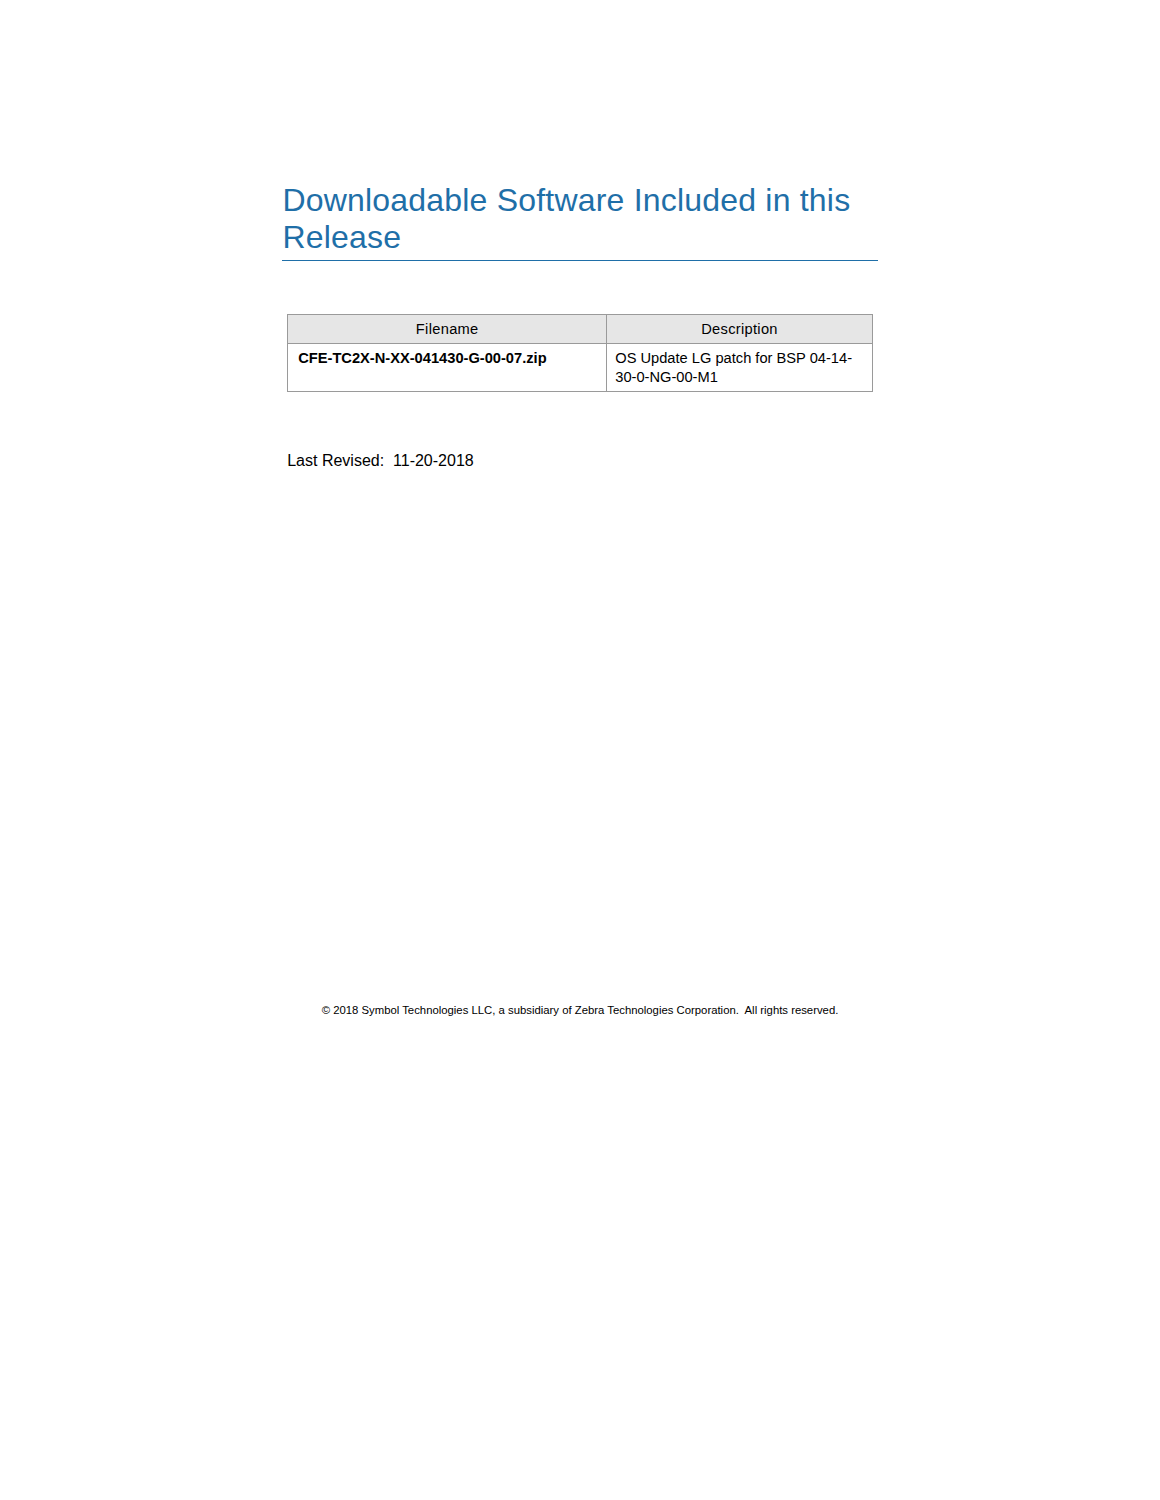Downloadable Software Included in this Release
| Filename | Description |
| --- | --- |
| CFE-TC2X-N-XX-041430-G-00-07.zip | OS Update LG patch for BSP 04-14-30-0-NG-00-M1 |
Last Revised: 11-20-2018
© 2018 Symbol Technologies LLC, a subsidiary of Zebra Technologies Corporation. All rights reserved.